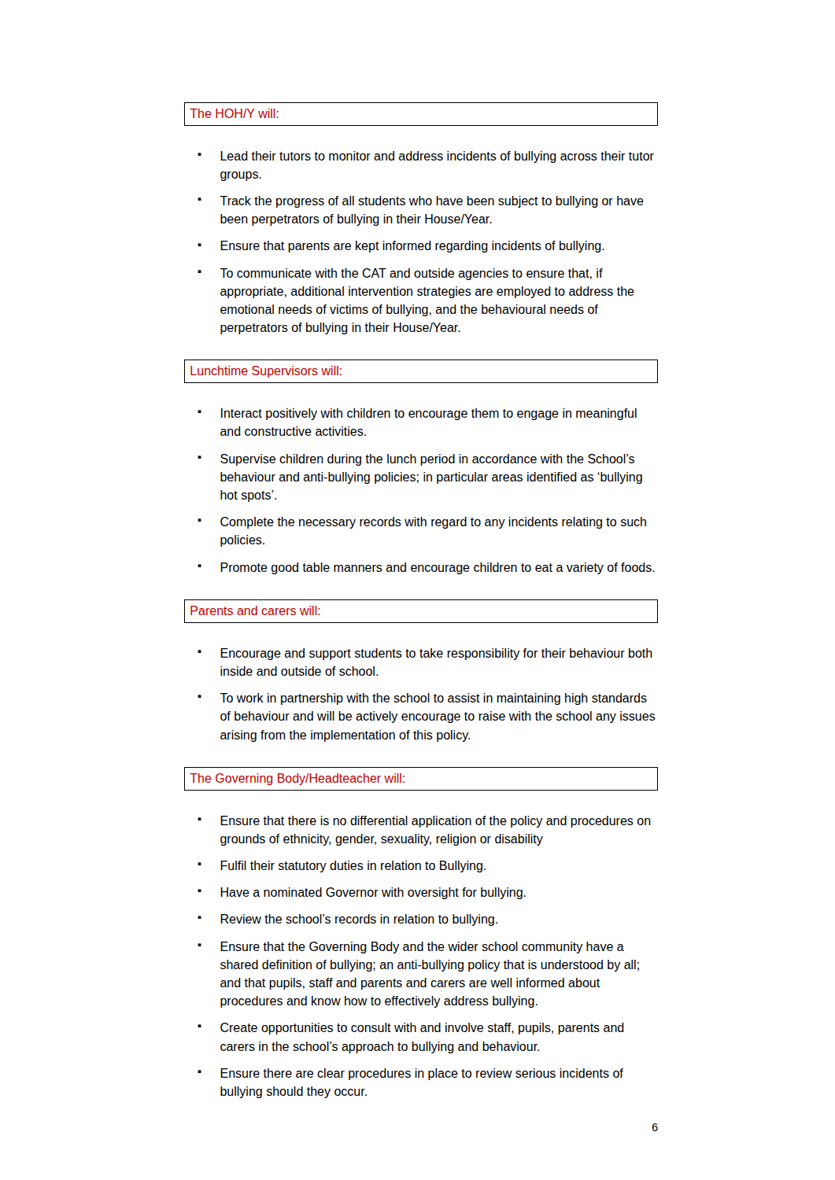The HOH/Y will:
Lead their tutors to monitor and address incidents of bullying across their tutor groups.
Track the progress of all students who have been subject to bullying or have been perpetrators of bullying in their House/Year.
Ensure that parents are kept informed regarding incidents of bullying.
To communicate with the CAT and outside agencies to ensure that, if appropriate, additional intervention strategies are employed to address the emotional needs of victims of bullying, and the behavioural needs of perpetrators of bullying in their House/Year.
Lunchtime Supervisors will:
Interact positively with children to encourage them to engage in meaningful and constructive activities.
Supervise children during the lunch period in accordance with the School’s behaviour and anti-bullying policies; in particular areas identified as ‘bullying hot spots’.
Complete the necessary records with regard to any incidents relating to such policies.
Promote good table manners and encourage children to eat a variety of foods.
Parents and carers will:
Encourage and support students to take responsibility for their behaviour both inside and outside of school.
To work in partnership with the school to assist in maintaining high standards of behaviour and will be actively encourage to raise with the school any issues arising from the implementation of this policy.
The Governing Body/Headteacher will:
Ensure that there is no differential application of the policy and procedures on grounds of ethnicity, gender, sexuality, religion or disability
Fulfil their statutory duties in relation to Bullying.
Have a nominated Governor with oversight for bullying.
Review the school’s records in relation to bullying.
Ensure that the Governing Body and the wider school community have a shared definition of bullying; an anti-bullying policy that is understood by all; and that pupils, staff and parents and carers are well informed about procedures and know how to effectively address bullying.
Create opportunities to consult with and involve staff, pupils, parents and carers in the school’s approach to bullying and behaviour.
Ensure there are clear procedures in place to review serious incidents of bullying should they occur.
6